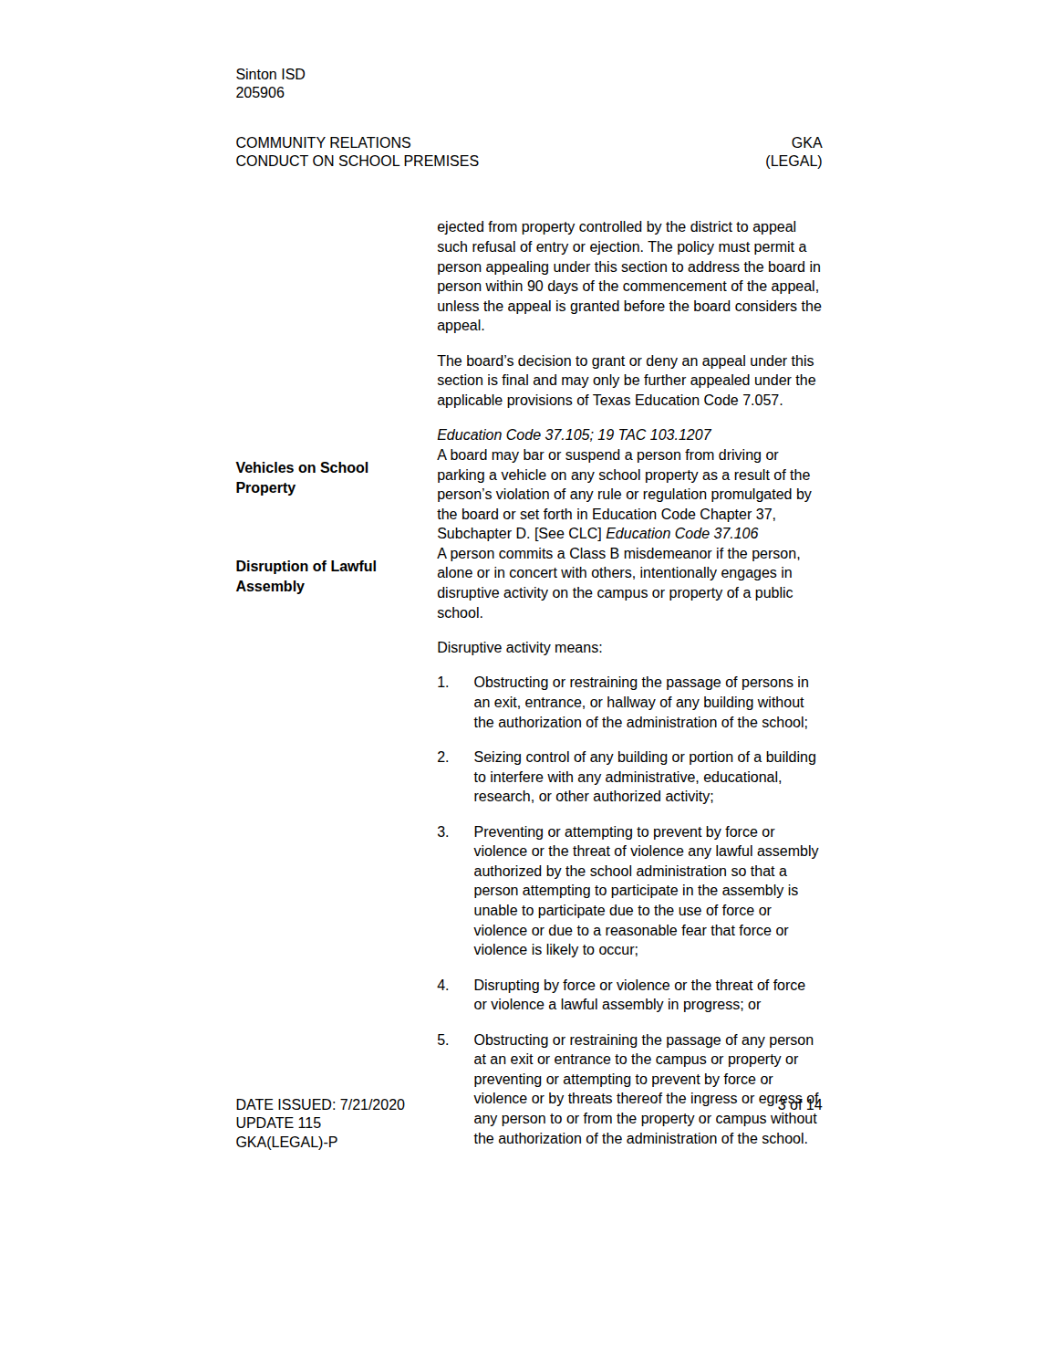Sinton ISD
205906
COMMUNITY RELATIONS
CONDUCT ON SCHOOL PREMISES
GKA
(LEGAL)
ejected from property controlled by the district to appeal such refusal of entry or ejection. The policy must permit a person appealing under this section to address the board in person within 90 days of the commencement of the appeal, unless the appeal is granted before the board considers the appeal.
The board’s decision to grant or deny an appeal under this section is final and may only be further appealed under the applicable provisions of Texas Education Code 7.057.
Education Code 37.105; 19 TAC 103.1207
Vehicles on School Property
A board may bar or suspend a person from driving or parking a vehicle on any school property as a result of the person’s violation of any rule or regulation promulgated by the board or set forth in Education Code Chapter 37, Subchapter D. [See CLC] Education Code 37.106
Disruption of Lawful Assembly
A person commits a Class B misdemeanor if the person, alone or in concert with others, intentionally engages in disruptive activity on the campus or property of a public school.
Disruptive activity means:
1. Obstructing or restraining the passage of persons in an exit, entrance, or hallway of any building without the authorization of the administration of the school;
2. Seizing control of any building or portion of a building to interfere with any administrative, educational, research, or other authorized activity;
3. Preventing or attempting to prevent by force or violence or the threat of violence any lawful assembly authorized by the school administration so that a person attempting to participate in the assembly is unable to participate due to the use of force or violence or due to a reasonable fear that force or violence is likely to occur;
4. Disrupting by force or violence or the threat of force or violence a lawful assembly in progress; or
5. Obstructing or restraining the passage of any person at an exit or entrance to the campus or property or preventing or attempting to prevent by force or violence or by threats thereof the ingress or egress of any person to or from the property or campus without the authorization of the administration of the school.
DATE ISSUED: 7/21/2020
UPDATE 115
GKA(LEGAL)-P
3 of 14